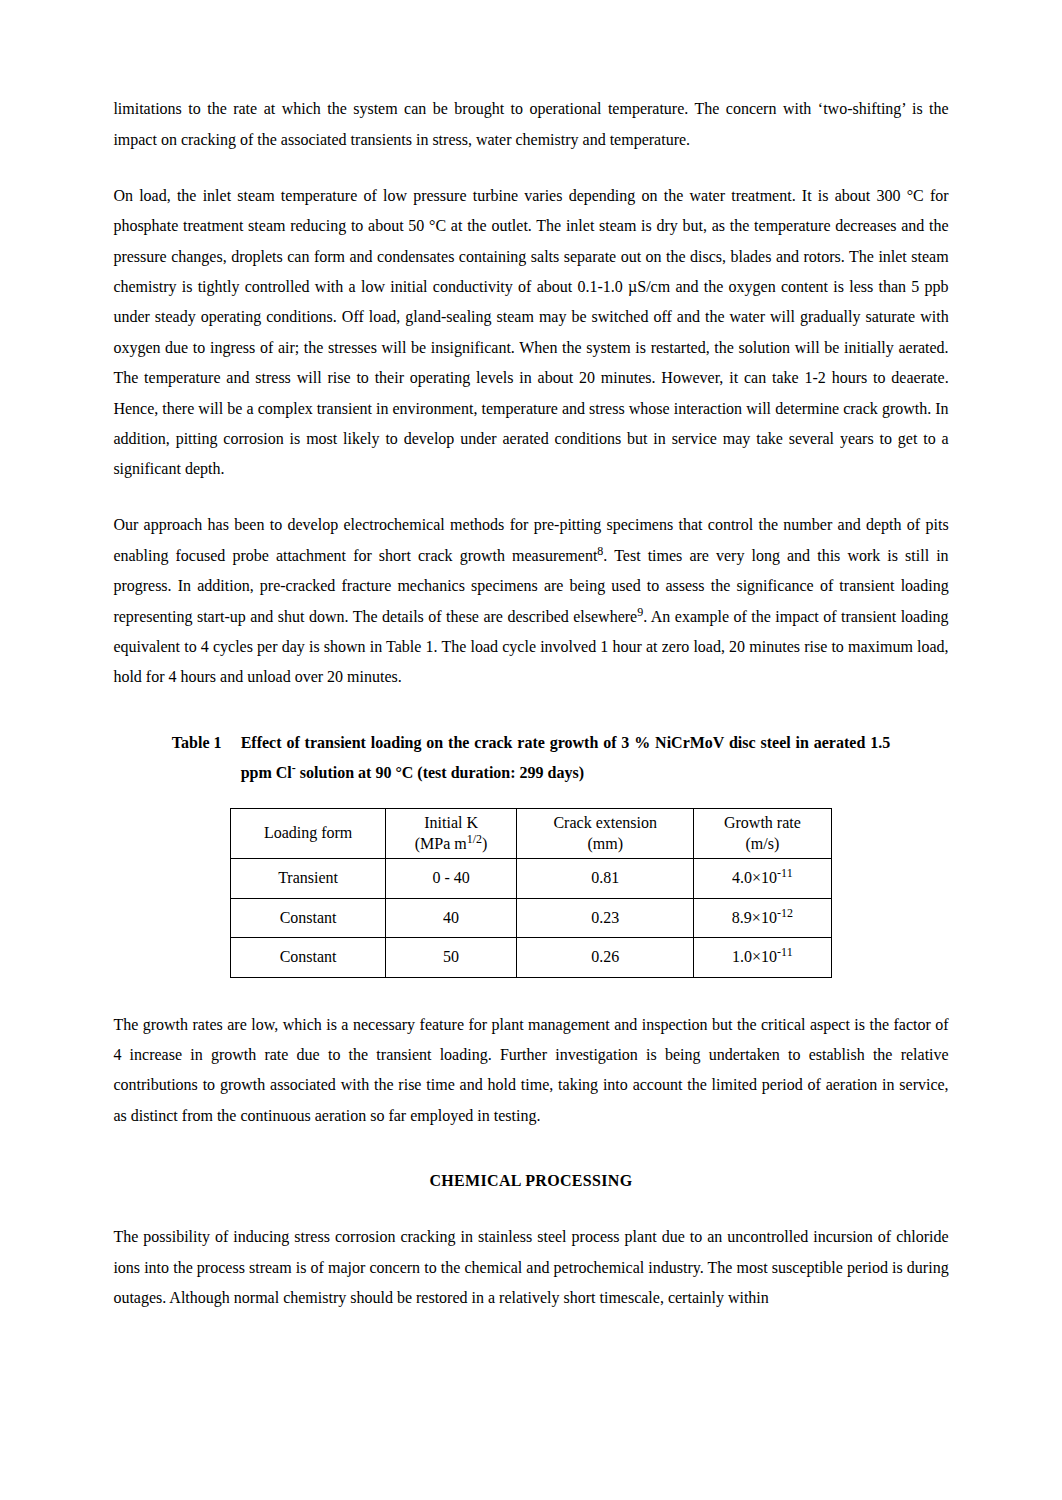limitations to the rate at which the system can be brought to operational temperature. The concern with ‘two-shifting’ is the impact on cracking of the associated transients in stress, water chemistry and temperature.
On load, the inlet steam temperature of low pressure turbine varies depending on the water treatment. It is about 300 °C for phosphate treatment steam reducing to about 50 °C at the outlet. The inlet steam is dry but, as the temperature decreases and the pressure changes, droplets can form and condensates containing salts separate out on the discs, blades and rotors. The inlet steam chemistry is tightly controlled with a low initial conductivity of about 0.1-1.0 µS/cm and the oxygen content is less than 5 ppb under steady operating conditions. Off load, gland-sealing steam may be switched off and the water will gradually saturate with oxygen due to ingress of air; the stresses will be insignificant. When the system is restarted, the solution will be initially aerated. The temperature and stress will rise to their operating levels in about 20 minutes. However, it can take 1-2 hours to deaerate. Hence, there will be a complex transient in environment, temperature and stress whose interaction will determine crack growth. In addition, pitting corrosion is most likely to develop under aerated conditions but in service may take several years to get to a significant depth.
Our approach has been to develop electrochemical methods for pre-pitting specimens that control the number and depth of pits enabling focused probe attachment for short crack growth measurement8. Test times are very long and this work is still in progress. In addition, pre-cracked fracture mechanics specimens are being used to assess the significance of transient loading representing start-up and shut down. The details of these are described elsewhere9. An example of the impact of transient loading equivalent to 4 cycles per day is shown in Table 1. The load cycle involved 1 hour at zero load, 20 minutes rise to maximum load, hold for 4 hours and unload over 20 minutes.
Table 1 Effect of transient loading on the crack rate growth of 3 % NiCrMoV disc steel in aerated 1.5 ppm Cl- solution at 90 °C (test duration: 299 days)
| Loading form | Initial K (MPa m 1/2 ) | Crack extension (mm) | Growth rate (m/s) |
| --- | --- | --- | --- |
| Transient | 0 - 40 | 0.81 | 4.0×10 -11 |
| Constant | 40 | 0.23 | 8.9×10 -12 |
| Constant | 50 | 0.26 | 1.0×10 -11 |
The growth rates are low, which is a necessary feature for plant management and inspection but the critical aspect is the factor of 4 increase in growth rate due to the transient loading. Further investigation is being undertaken to establish the relative contributions to growth associated with the rise time and hold time, taking into account the limited period of aeration in service, as distinct from the continuous aeration so far employed in testing.
CHEMICAL PROCESSING
The possibility of inducing stress corrosion cracking in stainless steel process plant due to an uncontrolled incursion of chloride ions into the process stream is of major concern to the chemical and petrochemical industry. The most susceptible period is during outages. Although normal chemistry should be restored in a relatively short timescale, certainly within